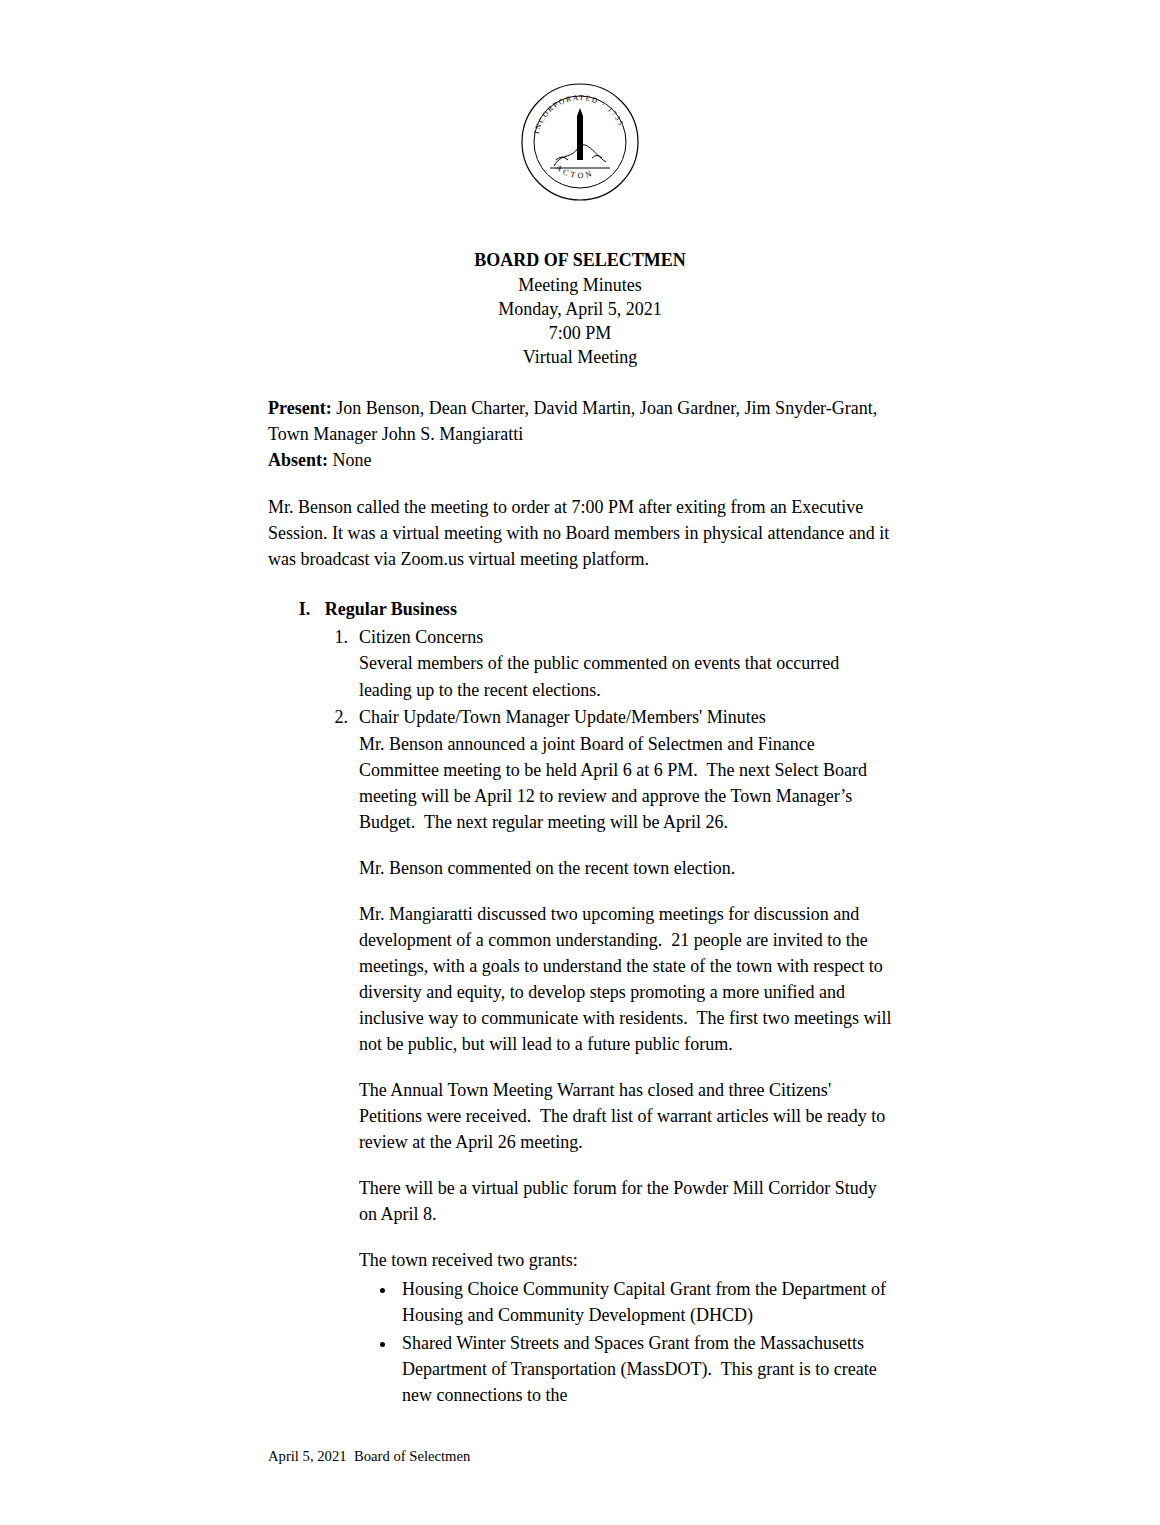INCORPORATED · 1735 ACTON
BOARD OF SELECTMEN
Meeting Minutes
Monday, April 5, 2021
7:00 PM
Virtual Meeting
Present: Jon Benson, Dean Charter, David Martin, Joan Gardner, Jim Snyder-Grant, Town Manager John S. Mangiaratti
Absent: None
Mr. Benson called the meeting to order at 7:00 PM after exiting from an Executive Session. It was a virtual meeting with no Board members in physical attendance and it was broadcast via Zoom.us virtual meeting platform.
Regular Business
Citizen Concerns
Several members of the public commented on events that occurred leading up to the recent elections.
Chair Update/Town Manager Update/Members' Minutes
Mr. Benson announced a joint Board of Selectmen and Finance Committee meeting to be held April 6 at 6 PM. The next Select Board meeting will be April 12 to review and approve the Town Manager’s Budget. The next regular meeting will be April 26.
Mr. Benson commented on the recent town election.
Mr. Mangiaratti discussed two upcoming meetings for discussion and development of a common understanding. 21 people are invited to the meetings, with a goals to understand the state of the town with respect to diversity and equity, to develop steps promoting a more unified and inclusive way to communicate with residents. The first two meetings will not be public, but will lead to a future public forum.
The Annual Town Meeting Warrant has closed and three Citizens' Petitions were received. The draft list of warrant articles will be ready to review at the April 26 meeting.
There will be a virtual public forum for the Powder Mill Corridor Study on April 8.
The town received two grants:
Housing Choice Community Capital Grant from the Department of Housing and Community Development (DHCD)
Shared Winter Streets and Spaces Grant from the Massachusetts Department of Transportation (MassDOT). This grant is to create new connections to the
April 5, 2021 Board of Selectmen